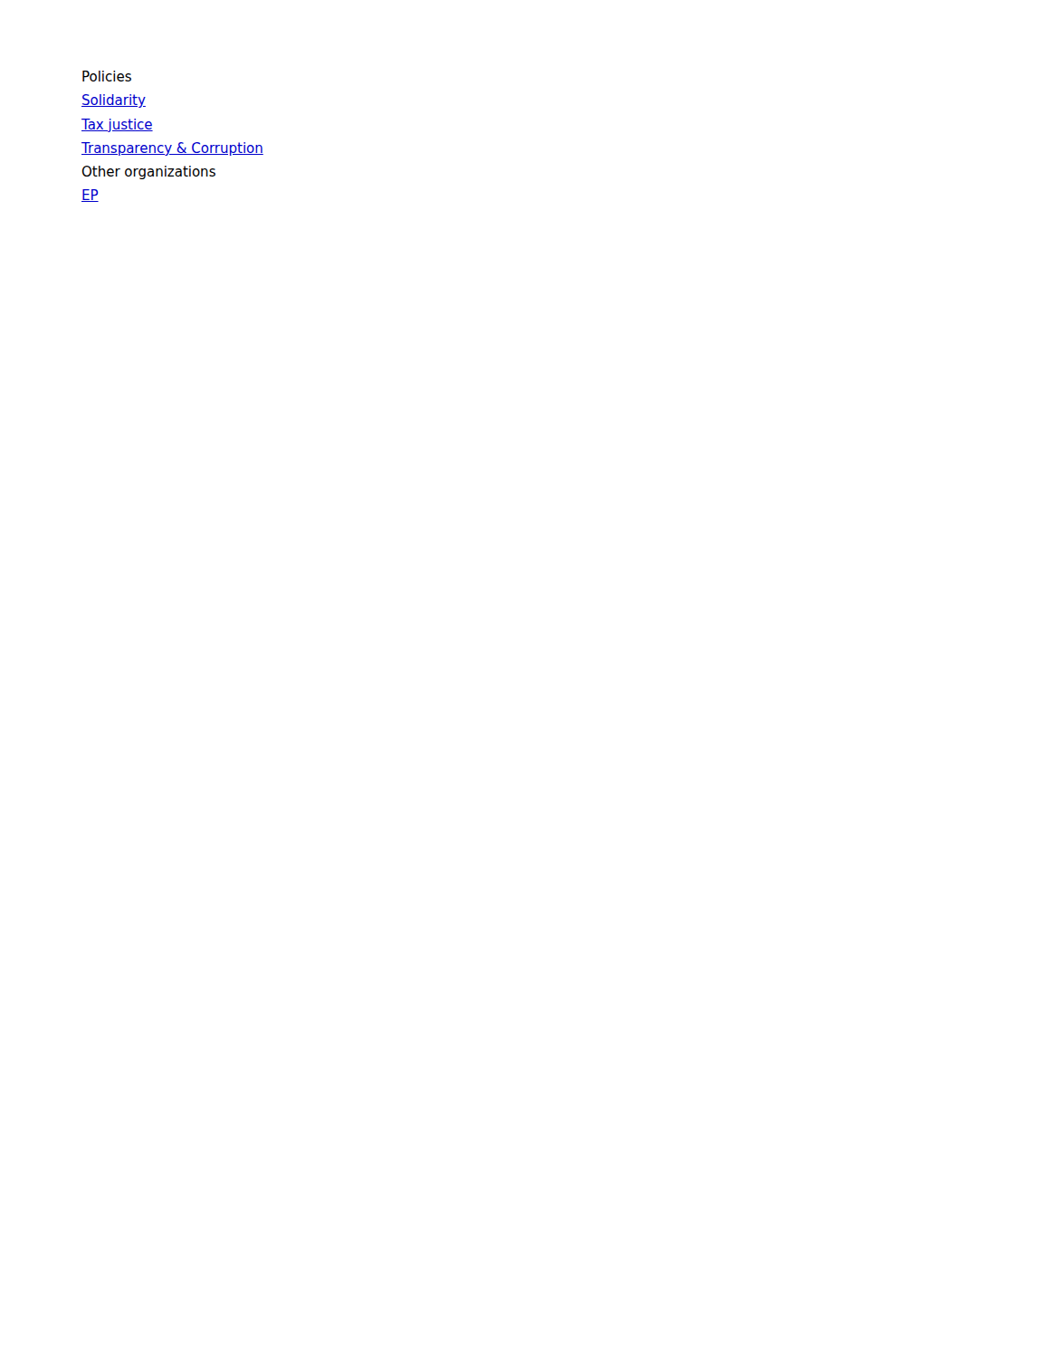Policies
Solidarity
Tax justice
Transparency & Corruption
Other organizations
EP